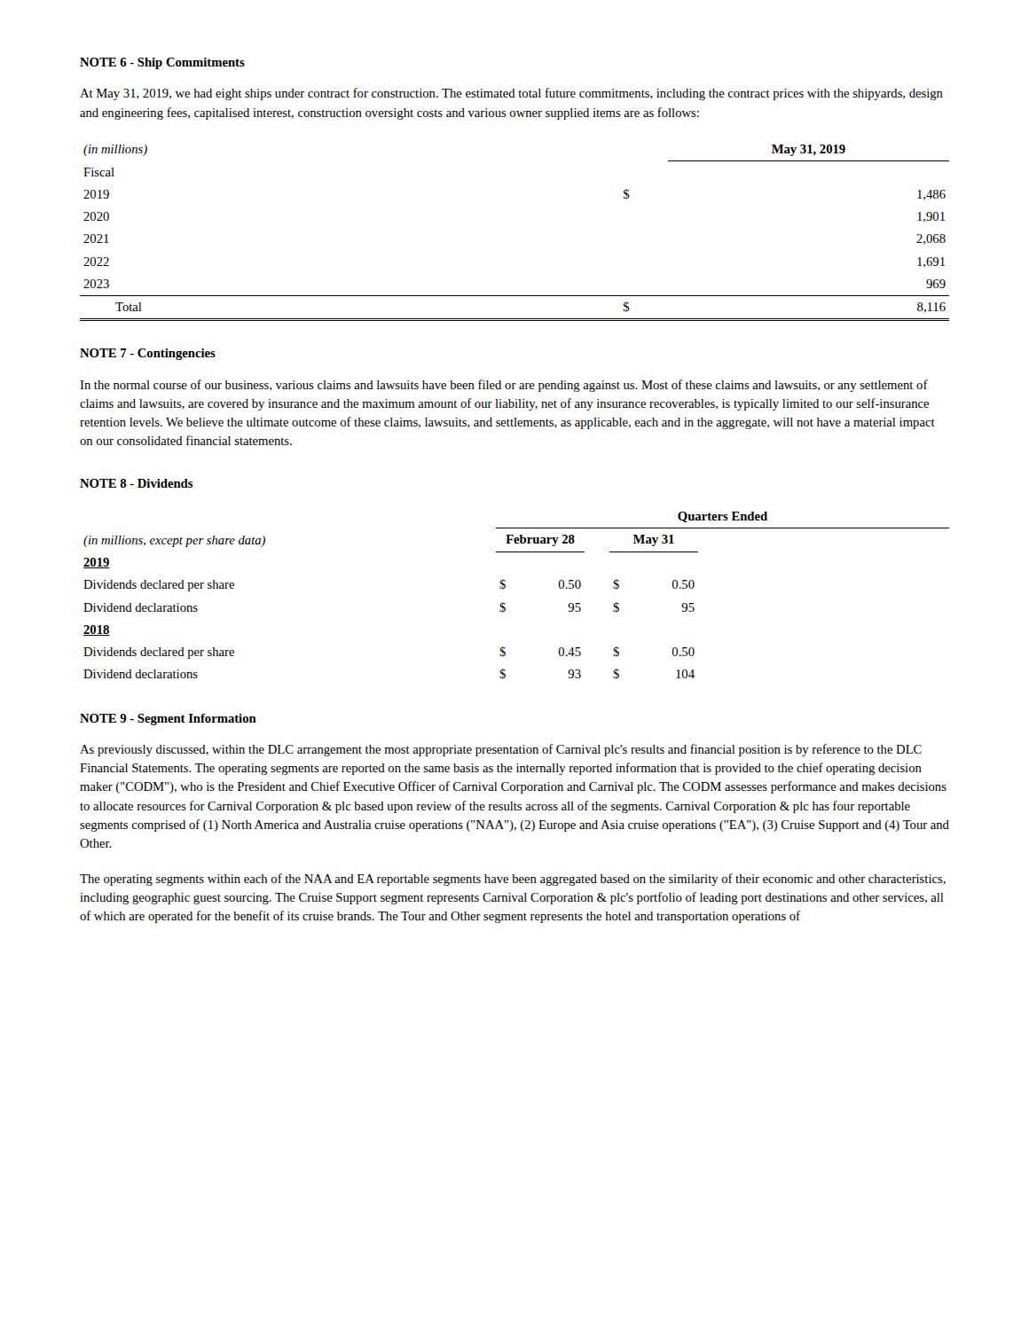NOTE 6 - Ship Commitments
At May 31, 2019, we had eight ships under contract for construction. The estimated total future commitments, including the contract prices with the shipyards, design and engineering fees, capitalised interest, construction oversight costs and various owner supplied items are as follows:
| (in millions) | | | May 31, 2019 |
| Fiscal | | | |
| 2019 | | $ | 1,486 |
| 2020 | | | 1,901 |
| 2021 | | | 2,068 |
| 2022 | | | 1,691 |
| 2023 | | | 969 |
| Total | | $ | 8,116 |
NOTE 7 - Contingencies
In the normal course of our business, various claims and lawsuits have been filed or are pending against us. Most of these claims and lawsuits, or any settlement of claims and lawsuits, are covered by insurance and the maximum amount of our liability, net of any insurance recoverables, is typically limited to our self-insurance retention levels. We believe the ultimate outcome of these claims, lawsuits, and settlements, as applicable, each and in the aggregate, will not have a material impact on our consolidated financial statements.
NOTE 8 - Dividends
| | | Quarters Ended |
| (in millions, except per share data) | | February 28 | | May 31 | |
| 2019 | | | | | |
| Dividends declared per share | | $ | 0.50 | | $ | 0.50 | |
| Dividend declarations | | $ | 95 | | $ | 95 | |
| 2018 | | | | | |
| Dividends declared per share | | $ | 0.45 | | $ | 0.50 | |
| Dividend declarations | | $ | 93 | | $ | 104 | |
NOTE 9 - Segment Information
As previously discussed, within the DLC arrangement the most appropriate presentation of Carnival plc's results and financial position is by reference to the DLC Financial Statements. The operating segments are reported on the same basis as the internally reported information that is provided to the chief operating decision maker ("CODM"), who is the President and Chief Executive Officer of Carnival Corporation and Carnival plc. The CODM assesses performance and makes decisions to allocate resources for Carnival Corporation & plc based upon review of the results across all of the segments. Carnival Corporation & plc has four reportable segments comprised of (1) North America and Australia cruise operations ("NAA"), (2) Europe and Asia cruise operations ("EA"), (3) Cruise Support and (4) Tour and Other.
The operating segments within each of the NAA and EA reportable segments have been aggregated based on the similarity of their economic and other characteristics, including geographic guest sourcing. The Cruise Support segment represents Carnival Corporation & plc's portfolio of leading port destinations and other services, all of which are operated for the benefit of its cruise brands. The Tour and Other segment represents the hotel and transportation operations of